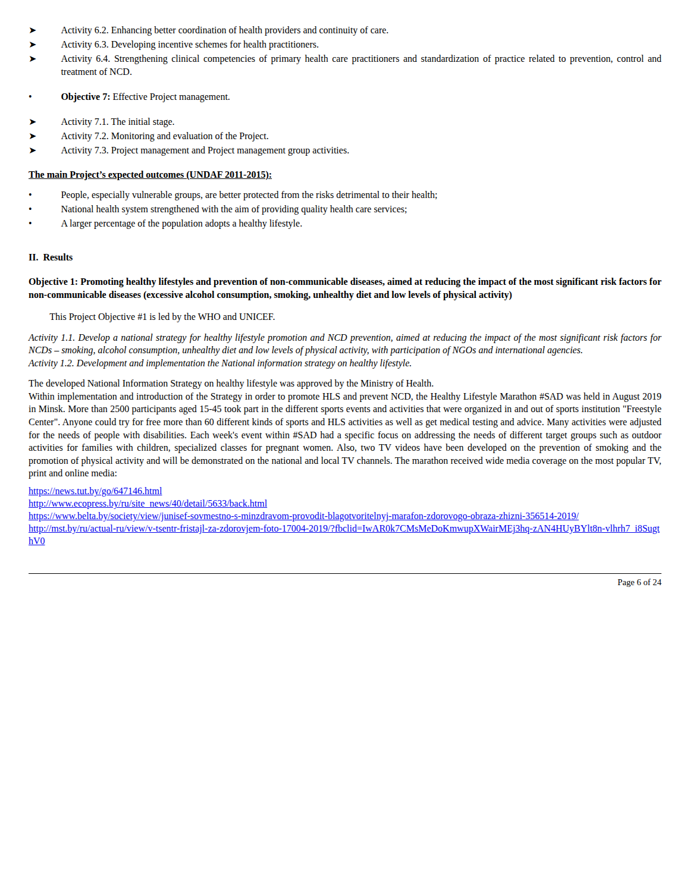➤ Activity 6.2. Enhancing better coordination of health providers and continuity of care.
➤ Activity 6.3. Developing incentive schemes for health practitioners.
➤ Activity 6.4. Strengthening clinical competencies of primary health care practitioners and standardization of practice related to prevention, control and treatment of NCD.
• Objective 7: Effective Project management.
➤ Activity 7.1. The initial stage.
➤ Activity 7.2. Monitoring and evaluation of the Project.
➤ Activity 7.3. Project management and Project management group activities.
The main Project’s expected outcomes (UNDAF 2011-2015):
• People, especially vulnerable groups, are better protected from the risks detrimental to their health;
• National health system strengthened with the aim of providing quality health care services;
• A larger percentage of the population adopts a healthy lifestyle.
II. Results
Objective 1: Promoting healthy lifestyles and prevention of non-communicable diseases, aimed at reducing the impact of the most significant risk factors for non-communicable diseases (excessive alcohol consumption, smoking, unhealthy diet and low levels of physical activity)
This Project Objective #1 is led by the WHO and UNICEF.
Activity 1.1. Develop a national strategy for healthy lifestyle promotion and NCD prevention, aimed at reducing the impact of the most significant risk factors for NCDs – smoking, alcohol consumption, unhealthy diet and low levels of physical activity, with participation of NGOs and international agencies.
Activity 1.2. Development and implementation the National information strategy on healthy lifestyle.
The developed National Information Strategy on healthy lifestyle was approved by the Ministry of Health.
Within implementation and introduction of the Strategy in order to promote HLS and prevent NCD, the Healthy Lifestyle Marathon #SAD was held in August 2019 in Minsk. More than 2500 participants aged 15-45 took part in the different sports events and activities that were organized in and out of sports institution "Freestyle Center". Anyone could try for free more than 60 different kinds of sports and HLS activities as well as get medical testing and advice. Many activities were adjusted for the needs of people with disabilities. Each week's event within #SAD had a specific focus on addressing the needs of different target groups such as outdoor activities for families with children, specialized classes for pregnant women. Also, two TV videos have been developed on the prevention of smoking and the promotion of physical activity and will be demonstrated on the national and local TV channels. The marathon received wide media coverage on the most popular TV, print and online media:
https://news.tut.by/go/647146.html
http://www.ecopress.by/ru/site_news/40/detail/5633/back.html
https://www.belta.by/society/view/junisef-sovmestno-s-minzdravom-provodit-blagotvoritelnyj-marafon-zdorovogo-obraza-zhizni-356514-2019/
http://mst.by/ru/actual-ru/view/v-tsentr-fristajl-za-zdorovjem-foto-17004-2019/?fbclid=IwAR0k7CMsMeDoKmwupXWairMEj3hq-zAN4HUyBYlt8n-vlhrh7_i8SugthV0
Page 6 of 24